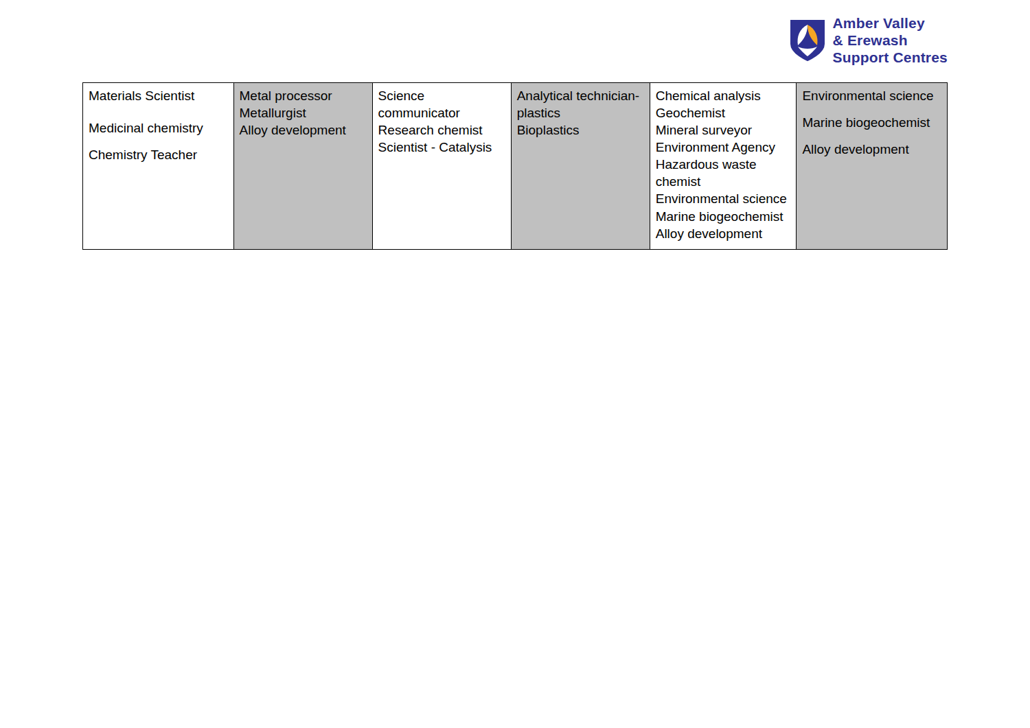Amber Valley
& Erewash
Support Centres
| Materials Scientist Medicinal chemistry Chemistry Teacher | Metal processor Metallurgist Alloy development | Science communicator Research chemist Scientist - Catalysis | Analytical technician- plastics Bioplastics | Chemical analysis Geochemist Mineral surveyor Environment Agency Hazardous waste chemist Environmental science Marine biogeochemist Alloy development | Environmental science Marine biogeochemist Alloy development |